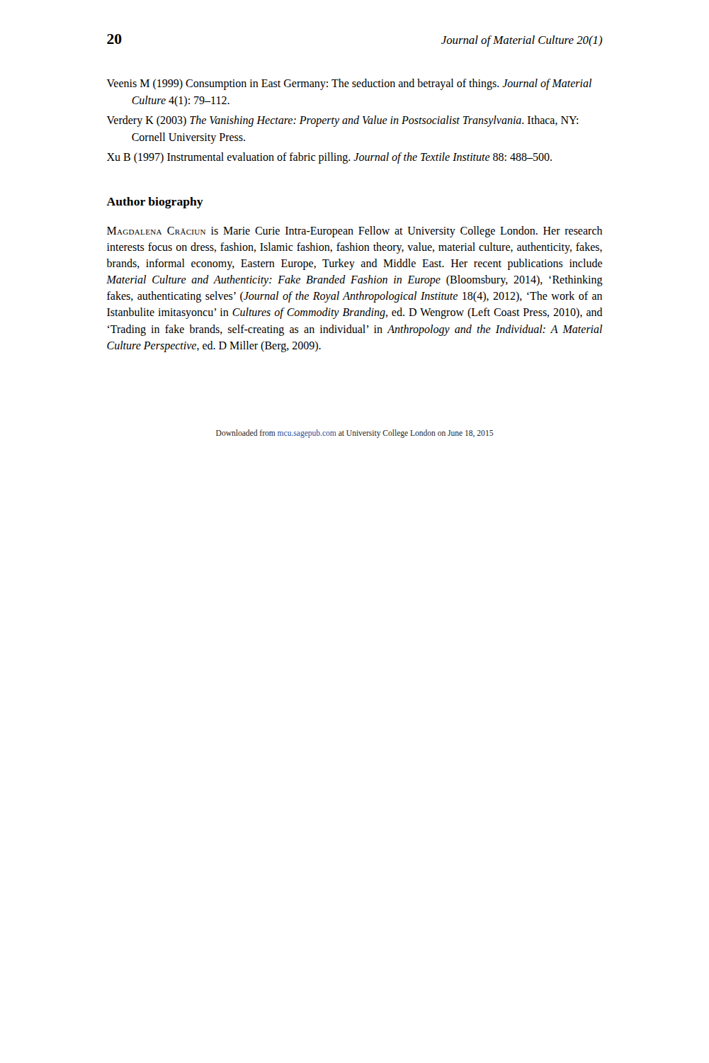20 Journal of Material Culture 20(1)
Veenis M (1999) Consumption in East Germany: The seduction and betrayal of things. Journal of Material Culture 4(1): 79–112.
Verdery K (2003) The Vanishing Hectare: Property and Value in Postsocialist Transylvania. Ithaca, NY: Cornell University Press.
Xu B (1997) Instrumental evaluation of fabric pilling. Journal of the Textile Institute 88: 488–500.
Author biography
Magdalena Crăciun is Marie Curie Intra-European Fellow at University College London. Her research interests focus on dress, fashion, Islamic fashion, fashion theory, value, material culture, authenticity, fakes, brands, informal economy, Eastern Europe, Turkey and Middle East. Her recent publications include Material Culture and Authenticity: Fake Branded Fashion in Europe (Bloomsbury, 2014), ‘Rethinking fakes, authenticating selves’ (Journal of the Royal Anthropological Institute 18(4), 2012), ‘The work of an Istanbulite imitasyoncu’ in Cultures of Commodity Branding, ed. D Wengrow (Left Coast Press, 2010), and ‘Trading in fake brands, self-creating as an individual’ in Anthropology and the Individual: A Material Culture Perspective, ed. D Miller (Berg, 2009).
Downloaded from mcu.sagepub.com at University College London on June 18, 2015